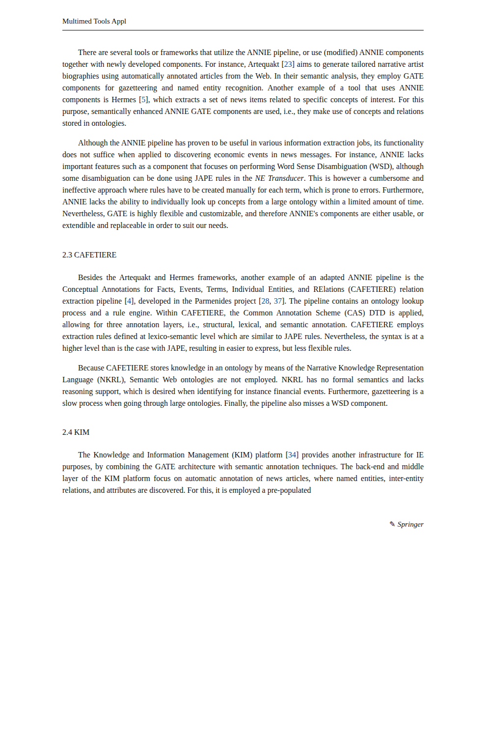Multimed Tools Appl
There are several tools or frameworks that utilize the ANNIE pipeline, or use (modified) ANNIE components together with newly developed components. For instance, Artequakt [23] aims to generate tailored narrative artist biographies using automatically annotated articles from the Web. In their semantic analysis, they employ GATE components for gazetteering and named entity recognition. Another example of a tool that uses ANNIE components is Hermes [5], which extracts a set of news items related to specific concepts of interest. For this purpose, semantically enhanced ANNIE GATE components are used, i.e., they make use of concepts and relations stored in ontologies.
Although the ANNIE pipeline has proven to be useful in various information extraction jobs, its functionality does not suffice when applied to discovering economic events in news messages. For instance, ANNIE lacks important features such as a component that focuses on performing Word Sense Disambiguation (WSD), although some disambiguation can be done using JAPE rules in the NE Transducer. This is however a cumbersome and ineffective approach where rules have to be created manually for each term, which is prone to errors. Furthermore, ANNIE lacks the ability to individually look up concepts from a large ontology within a limited amount of time. Nevertheless, GATE is highly flexible and customizable, and therefore ANNIE's components are either usable, or extendible and replaceable in order to suit our needs.
2.3 CAFETIERE
Besides the Artequakt and Hermes frameworks, another example of an adapted ANNIE pipeline is the Conceptual Annotations for Facts, Events, Terms, Individual Entities, and RElations (CAFETIERE) relation extraction pipeline [4], developed in the Parmenides project [28, 37]. The pipeline contains an ontology lookup process and a rule engine. Within CAFETIERE, the Common Annotation Scheme (CAS) DTD is applied, allowing for three annotation layers, i.e., structural, lexical, and semantic annotation. CAFETIERE employs extraction rules defined at lexico-semantic level which are similar to JAPE rules. Nevertheless, the syntax is at a higher level than is the case with JAPE, resulting in easier to express, but less flexible rules.
Because CAFETIERE stores knowledge in an ontology by means of the Narrative Knowledge Representation Language (NKRL), Semantic Web ontologies are not employed. NKRL has no formal semantics and lacks reasoning support, which is desired when identifying for instance financial events. Furthermore, gazetteering is a slow process when going through large ontologies. Finally, the pipeline also misses a WSD component.
2.4 KIM
The Knowledge and Information Management (KIM) platform [34] provides another infrastructure for IE purposes, by combining the GATE architecture with semantic annotation techniques. The back-end and middle layer of the KIM platform focus on automatic annotation of news articles, where named entities, inter-entity relations, and attributes are discovered. For this, it is employed a pre-populated
✎ Springer